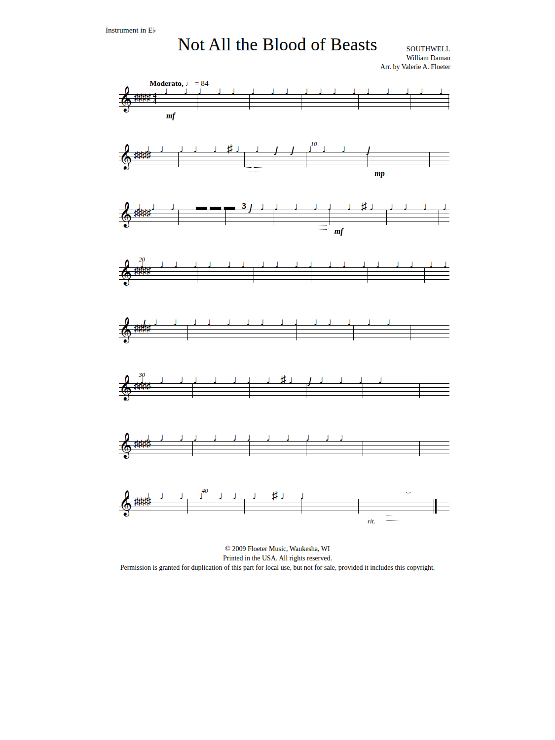Instrument in E♭
Not All the Blood of Beasts
SOUTHWELL
William Daman
Arr. by Valerie A. Floeter
Moderato, ♩ = 84
𝄞
♯♯♯♯
4
4
mf
♩ ♩♩ ♩♩ ♩ ♩♩ ♩♩♩ ♩♩ ♩ ♩♩ ♩♩ ♩♩
𝄞
♯♯♯♯
10
mp
♩ ♩♩ ♩♩ ♩♯♩ ♩ 𝚥 𝚥 ♩♩ ♩ 𝚥
𝄞
♯♯♯♯
3
mf
𝚥 ♩♩ ♩ ▬▬▬ 𝚥 ♩♩ ♩ ♩♩ ♩♯♩ ♩♩ ♩ ♩
𝄞
♯♯♯♯
20
♩♩ ♩♩ ♩♩ ♩♩ ♩♩ ♩♩ ♩♩ ♩♩ ♩♩ ♩♩ ♩♩ ♩
𝄞
♯♯♯♯
𝚥 𝚥 ♩ ♩ ♩♩ ♩ ♩♩ ♩♩ ♩♩ ♩ ♩ ♩
𝄞
♯♯♯♯
30
♩♩ ♩ ♩♩ ♩ ♩♩ ♩♯♩ 𝚥 ♩ ♩ ♩ ♩
𝄞
♯♯♯♯
♩ ♩♩ ♩♩ ♩ ♩♩ ♩ ♩ ♩ ♩♩
𝄞
♯♯♯♯
40
⌣
rit.
♩ ♩♩ ♩ ♩ ♩♩ ♩ ♯♩ ♩
© 2009 Floeter Music, Waukesha, WI
Printed in the USA. All rights reserved.
Permission is granted for duplication of this part for local use, but not for sale, provided it includes this copyright.